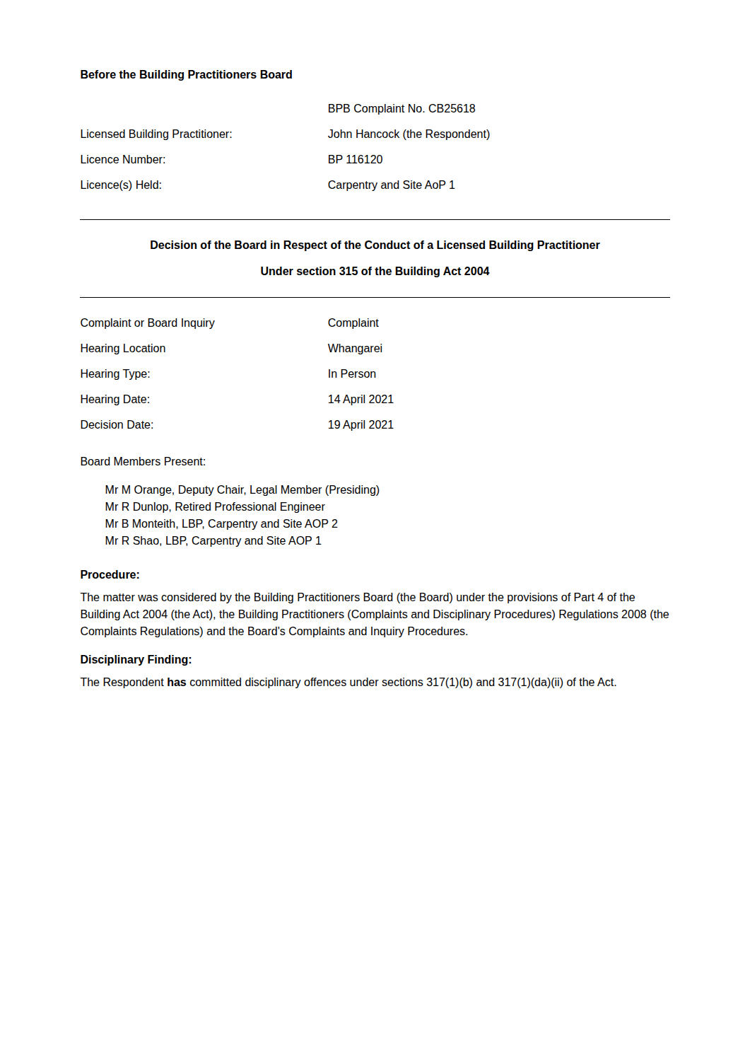Before the Building Practitioners Board
| | BPB Complaint No. CB25618 |
| Licensed Building Practitioner: | John Hancock (the Respondent) |
| Licence Number: | BP 116120 |
| Licence(s) Held: | Carpentry and Site AoP 1 |
Decision of the Board in Respect of the Conduct of a Licensed Building Practitioner
Under section 315 of the Building Act 2004
| Complaint or Board Inquiry | Complaint |
| Hearing Location | Whangarei |
| Hearing Type: | In Person |
| Hearing Date: | 14 April 2021 |
| Decision Date: | 19 April 2021 |
Board Members Present:
Mr M Orange, Deputy Chair, Legal Member (Presiding)
Mr R Dunlop, Retired Professional Engineer
Mr B Monteith, LBP, Carpentry and Site AOP 2
Mr R Shao, LBP, Carpentry and Site AOP 1
Procedure:
The matter was considered by the Building Practitioners Board (the Board) under the provisions of Part 4 of the Building Act 2004 (the Act), the Building Practitioners (Complaints and Disciplinary Procedures) Regulations 2008 (the Complaints Regulations) and the Board's Complaints and Inquiry Procedures.
Disciplinary Finding:
The Respondent has committed disciplinary offences under sections 317(1)(b) and 317(1)(da)(ii) of the Act.